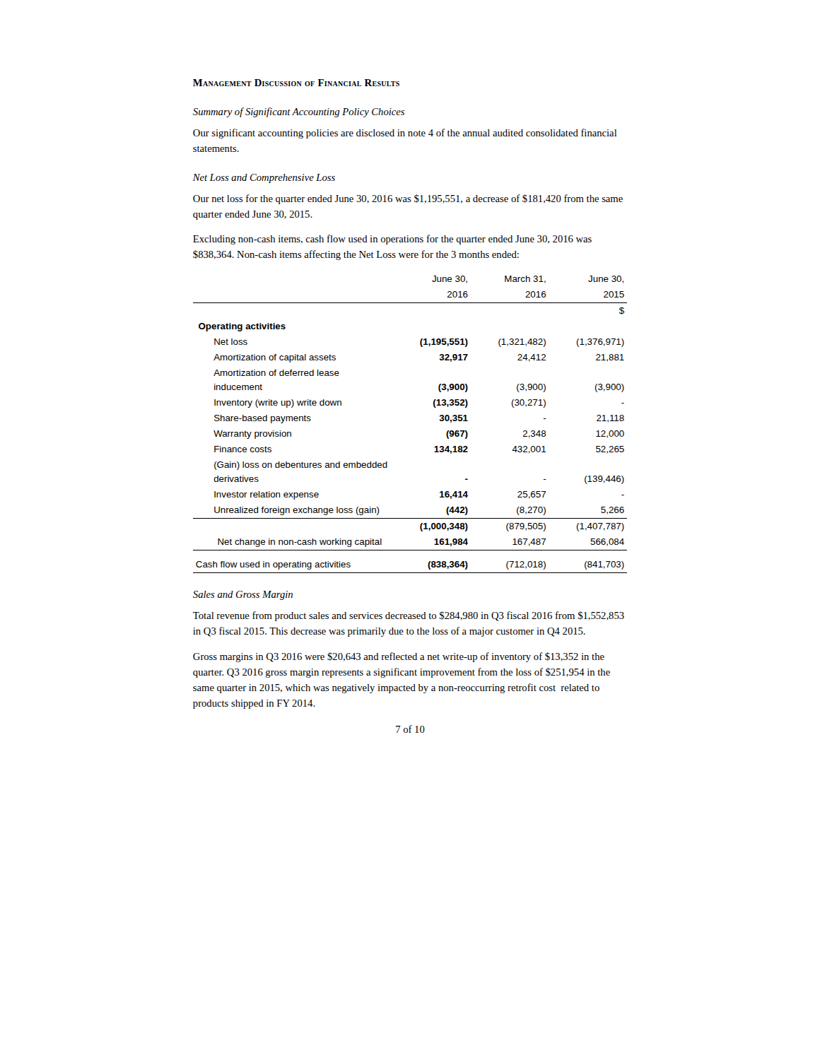Management Discussion of Financial Results
Summary of Significant Accounting Policy Choices
Our significant accounting policies are disclosed in note 4 of the annual audited consolidated financial statements.
Net Loss and Comprehensive Loss
Our net loss for the quarter ended June 30, 2016 was $1,195,551, a decrease of $181,420 from the same quarter ended June 30, 2015.
Excluding non-cash items, cash flow used in operations for the quarter ended June 30, 2016 was $838,364. Non-cash items affecting the Net Loss were for the 3 months ended:
| | June 30, | March 31, | June 30, |
| | 2016 | 2016 | 2015 |
| | | | $ |
| Operating activities | | | |
| Net loss | (1,195,551) | (1,321,482) | (1,376,971) |
| Amortization of capital assets | 32,917 | 24,412 | 21,881 |
| Amortization of deferred lease inducement | (3,900) | (3,900) | (3,900) |
| Inventory (write up) write down | (13,352) | (30,271) | - |
| Share-based payments | 30,351 | - | 21,118 |
| Warranty provision | (967) | 2,348 | 12,000 |
| Finance costs | 134,182 | 432,001 | 52,265 |
| (Gain) loss on debentures and embedded derivatives | - | - | (139,446) |
| Investor relation expense | 16,414 | 25,657 | - |
| Unrealized foreign exchange loss (gain) | (442) | (8,270) | 5,266 |
| | (1,000,348) | (879,505) | (1,407,787) |
| Net change in non-cash working capital | 161,984 | 167,487 | 566,084 |
| Cash flow used in operating activities | (838,364) | (712,018) | (841,703) |
Sales and Gross Margin
Total revenue from product sales and services decreased to $284,980 in Q3 fiscal 2016 from $1,552,853 in Q3 fiscal 2015. This decrease was primarily due to the loss of a major customer in Q4 2015.
Gross margins in Q3 2016 were $20,643 and reflected a net write-up of inventory of $13,352 in the quarter. Q3 2016 gross margin represents a significant improvement from the loss of $251,954 in the same quarter in 2015, which was negatively impacted by a non-reoccurring retrofit cost related to products shipped in FY 2014.
7 of 10